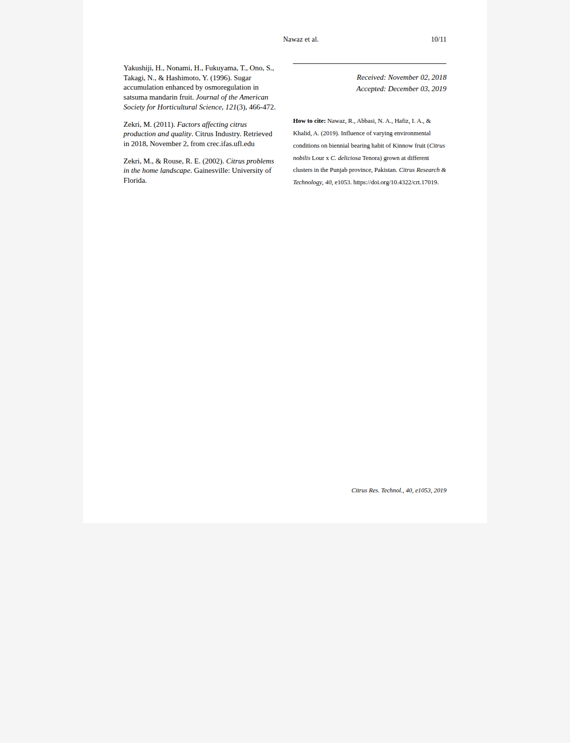Nawaz et al. 10/11
Yakushiji, H., Nonami, H., Fukuyama, T., Ono, S., Takagi, N., & Hashimoto, Y. (1996). Sugar accumulation enhanced by osmoregulation in satsuma mandarin fruit. Journal of the American Society for Horticultural Science, 121(3), 466-472.
Zekri, M. (2011). Factors affecting citrus production and quality. Citrus Industry. Retrieved in 2018, November 2, from crec.ifas.ufl.edu
Zekri, M., & Rouse, R. E. (2002). Citrus problems in the home landscape. Gainesville: University of Florida.
Received: November 02, 2018
Accepted: December 03, 2019
How to cite: Nawaz, R., Abbasi, N. A., Hafiz, I. A., & Khalid, A. (2019). Influence of varying environmental conditions on biennial bearing habit of Kinnow fruit (Citrus nobilis Lour x C. deliciosa Tenora) grown at different clusters in the Punjab province, Pakistan. Citrus Research & Technology, 40, e1053. https://doi.org/10.4322/crt.17019.
Citrus Res. Technol., 40, e1053, 2019